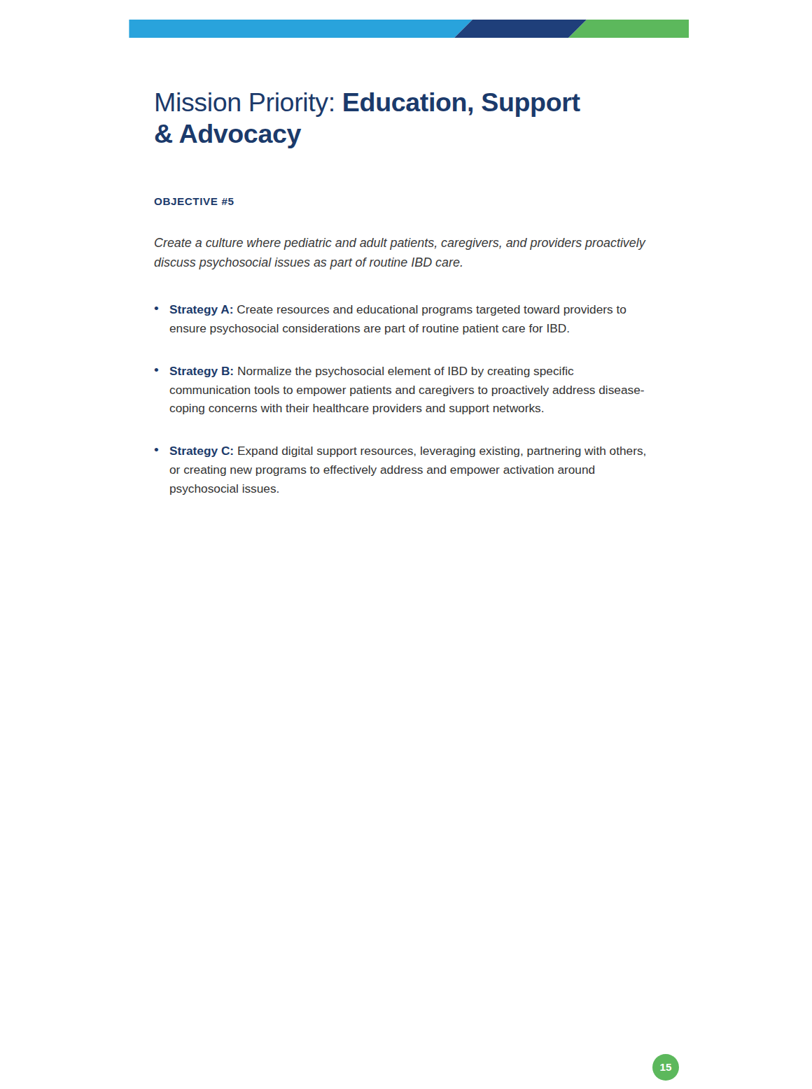Mission Priority: Education, Support
& Advocacy
OBJECTIVE #5
Create a culture where pediatric and adult patients, caregivers, and providers proactively discuss psychosocial issues as part of routine IBD care.
Strategy A: Create resources and educational programs targeted toward providers to ensure psychosocial considerations are part of routine patient care for IBD.
Strategy B: Normalize the psychosocial element of IBD by creating specific communication tools to empower patients and caregivers to proactively address disease-coping concerns with their healthcare providers and support networks.
Strategy C: Expand digital support resources, leveraging existing, partnering with others, or creating new programs to effectively address and empower activation around psychosocial issues.
15